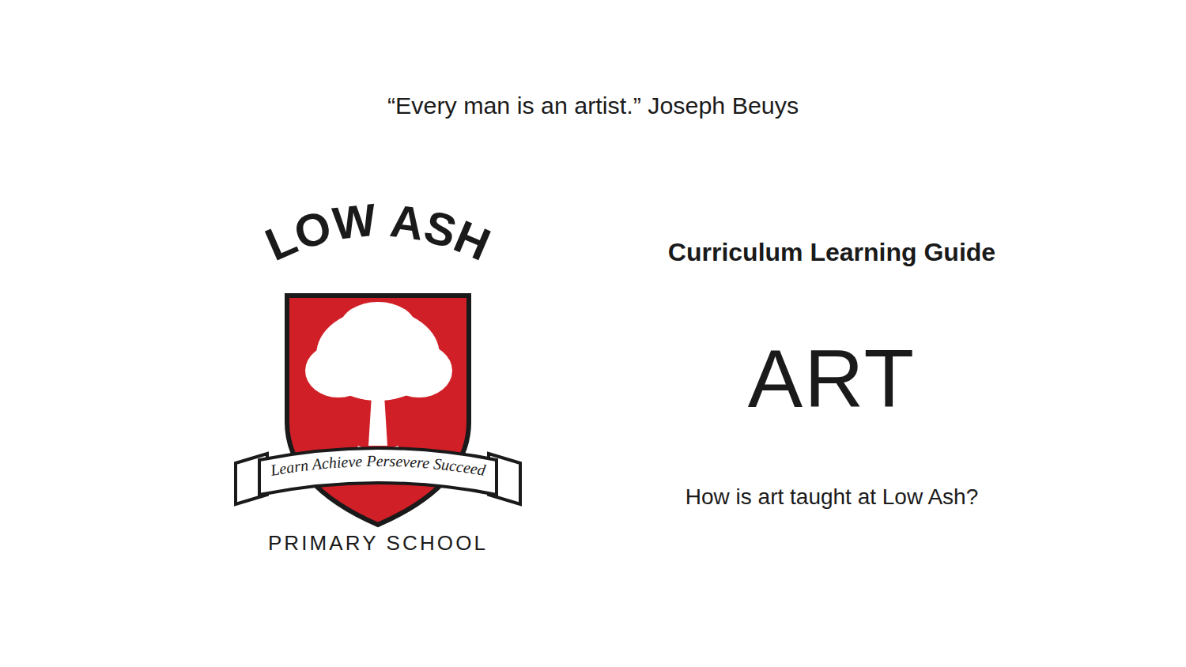“Every man is an artist.” Joseph Beuys
Low Ash Primary School crest LOW ASH Learn Achieve Persevere Succeed PRIMARY SCHOOL
Low Ash Primary School crest — Learn Achieve Persevere Succeed
Curriculum Learning Guide
ART
How is art taught at Low Ash?